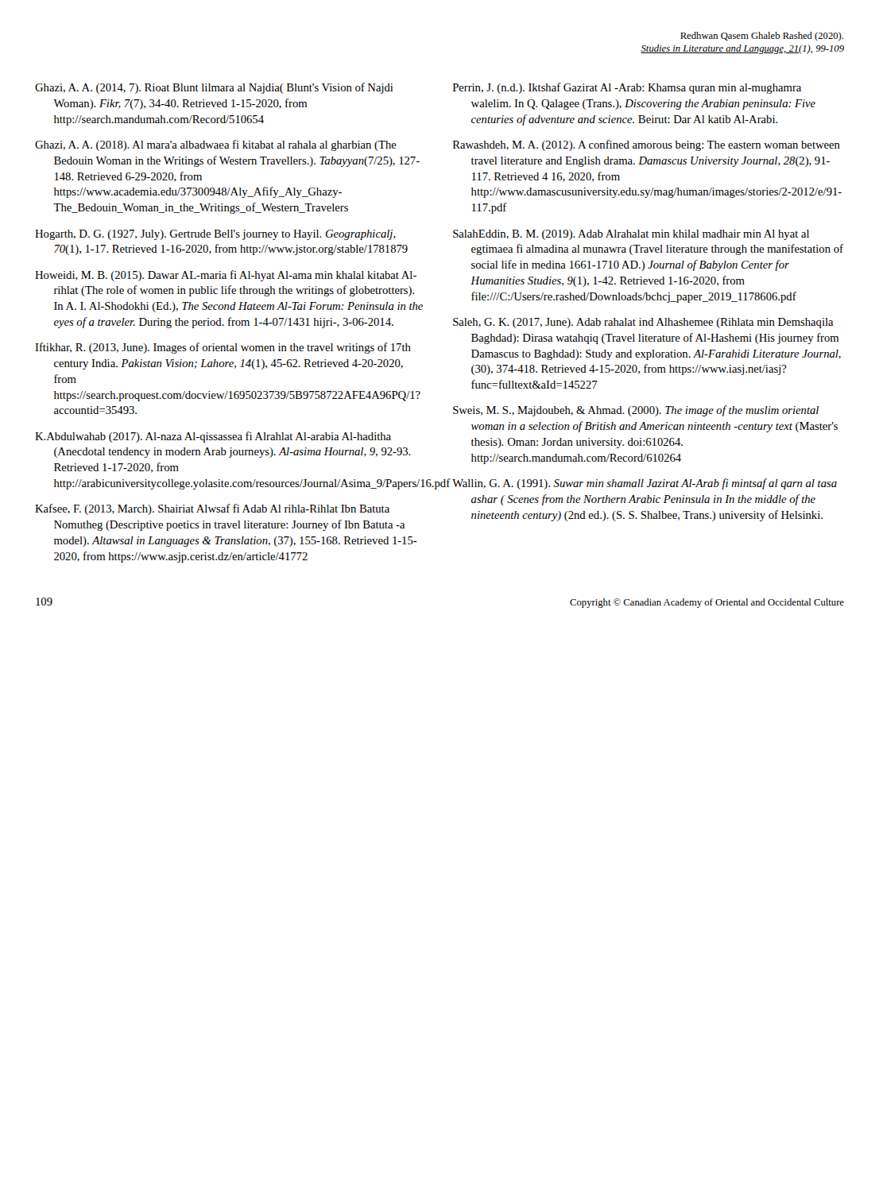Redhwan Qasem Ghaleb Rashed (2020).
Studies in Literature and Language, 21(1), 99-109
Ghazi, A. A. (2014, 7). Rioat Blunt lilmara al Najdia( Blunt's Vision of Najdi Woman). Fikr, 7(7), 34-40. Retrieved 1-15-2020, from http://search.mandumah.com/Record/510654
Ghazi, A. A. (2018). Al mara'a albadwaea fi kitabat al rahala al gharbian (The Bedouin Woman in the Writings of Western Travellers.). Tabayyan(7/25), 127-148. Retrieved 6-29-2020, from https://www.academia.edu/37300948/Aly_Afify_Aly_Ghazy-The_Bedouin_Woman_in_the_Writings_of_Western_Travelers
Hogarth, D. G. (1927, July). Gertrude Bell's journey to Hayil. Geographicalj, 70(1), 1-17. Retrieved 1-16-2020, from http://www.jstor.org/stable/1781879
Howeidi, M. B. (2015). Dawar AL-maria fi Al-hyat Al-ama min khalal kitabat Al-rihlat (The role of women in public life through the writings of globetrotters). In A. I. Al-Shodokhi (Ed.), The Second Hateem Al-Tai Forum: Peninsula in the eyes of a traveler. During the period. from 1-4-07/1431 hijri-, 3-06-2014.
Iftikhar, R. (2013, June). Images of oriental women in the travel writings of 17th century India. Pakistan Vision; Lahore, 14(1), 45-62. Retrieved 4-20-2020, from https://search.proquest.com/docview/1695023739/5B9758722AFE4A96PQ/1?accountid=35493.
K.Abdulwahab (2017). Al-naza Al-qissassea fi Alrahlat Al-arabia Al-haditha (Anecdotal tendency in modern Arab journeys). Al-asima Hournal, 9, 92-93. Retrieved 1-17-2020, from http://arabicuniversitycollege.yolasite.com/resources/Journal/Asima_9/Papers/16.pdf
Kafsee, F. (2013, March). Shairiat Alwsaf fi Adab Al rihla-Rihlat Ibn Batuta Nomutheg (Descriptive poetics in travel literature: Journey of Ibn Batuta -a model). Altawsal in Languages & Translation, (37), 155-168. Retrieved 1-15-2020, from https://www.asjp.cerist.dz/en/article/41772
Perrin, J. (n.d.). Iktshaf Gazirat Al -Arab: Khamsa quran min al-mughamra walelim. In Q. Qalagee (Trans.), Discovering the Arabian peninsula: Five centuries of adventure and science. Beirut: Dar Al katib Al-Arabi.
Rawashdeh, M. A. (2012). A confined amorous being: The eastern woman between travel literature and English drama. Damascus University Journal, 28(2), 91-117. Retrieved 4 16, 2020, from http://www.damascusuniversity.edu.sy/mag/human/images/stories/2-2012/e/91-117.pdf
SalahEddin, B. M. (2019). Adab Alrahalat min khilal madhair min Al hyat al egtimaea fi almadina al munawra (Travel literature through the manifestation of social life in medina 1661-1710 AD.) Journal of Babylon Center for Humanities Studies, 9(1), 1-42. Retrieved 1-16-2020, from file:///C:/Users/re.rashed/Downloads/bchcj_paper_2019_1178606.pdf
Saleh, G. K. (2017, June). Adab rahalat ind Alhashemee (Rihlata min Demshaqila Baghdad): Dirasa watahqiq (Travel literature of Al-Hashemi (His journey from Damascus to Baghdad): Study and exploration. Al-Farahidi Literature Journal, (30), 374-418. Retrieved 4-15-2020, from https://www.iasj.net/iasj?func=fulltext&aId=145227
Sweis, M. S., Majdoubeh, & Ahmad. (2000). The image of the muslim oriental woman in a selection of British and American ninteenth -century text (Master's thesis). Oman: Jordan university. doi:610264. http://search.mandumah.com/Record/610264
Wallin, G. A. (1991). Suwar min shamall Jazirat Al-Arab fi mintsaf al qarn al tasa ashar ( Scenes from the Northern Arabic Peninsula in In the middle of the nineteenth century) (2nd ed.). (S. S. Shalbee, Trans.) university of Helsinki.
109 Copyright © Canadian Academy of Oriental and Occidental Culture